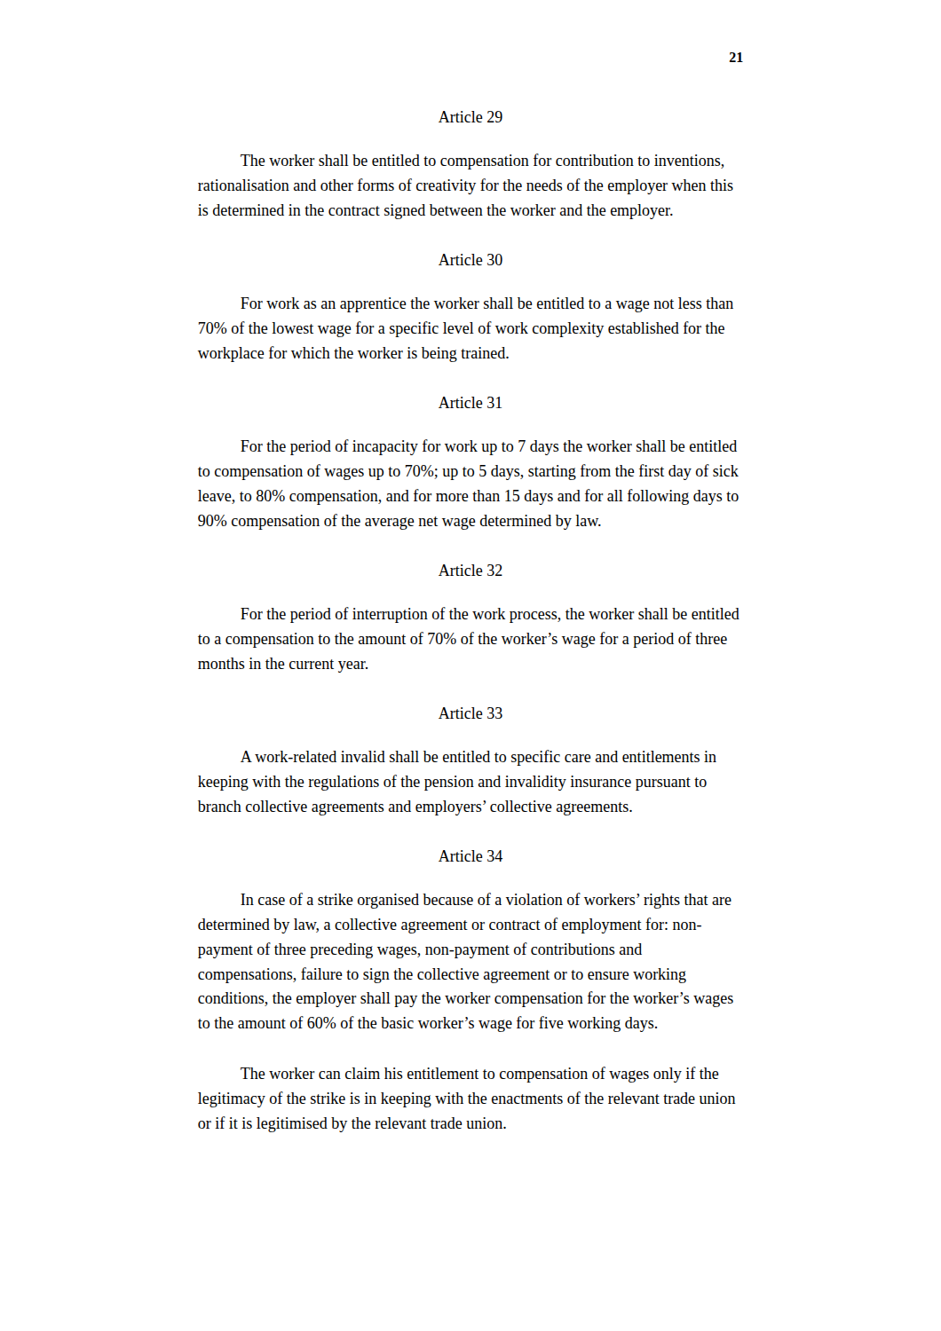21
Article 29
The worker shall be entitled to compensation for contribution to inventions, rationalisation and other forms of creativity for the needs of the employer when this is determined in the contract signed between the worker and the employer.
Article 30
For work as an apprentice the worker shall be entitled to a wage not less than 70% of the lowest wage for a specific level of work complexity established for the workplace for which the worker is being trained.
Article 31
For the period of incapacity for work up to 7 days the worker shall be entitled to compensation of wages up to 70%; up to 5 days, starting from the first day of sick leave, to 80% compensation, and for more than 15 days and for all following days to 90% compensation of the average net wage determined by law.
Article 32
For the period of interruption of the work process, the worker shall be entitled to a compensation to the amount of 70% of the worker’s wage for a period of three months in the current year.
Article 33
A work-related invalid shall be entitled to specific care and entitlements in keeping with the regulations of the pension and invalidity insurance pursuant to branch collective agreements and employers’ collective agreements.
Article 34
In case of a strike organised because of a violation of workers’ rights that are determined by law, a collective agreement or contract of employment for: non-payment of three preceding wages, non-payment of contributions and compensations, failure to sign the collective agreement or to ensure working conditions, the employer shall pay the worker compensation for the worker’s wages to the amount of 60% of the basic worker’s wage for five working days.
The worker can claim his entitlement to compensation of wages only if the legitimacy of the strike is in keeping with the enactments of the relevant trade union or if it is legitimised by the relevant trade union.